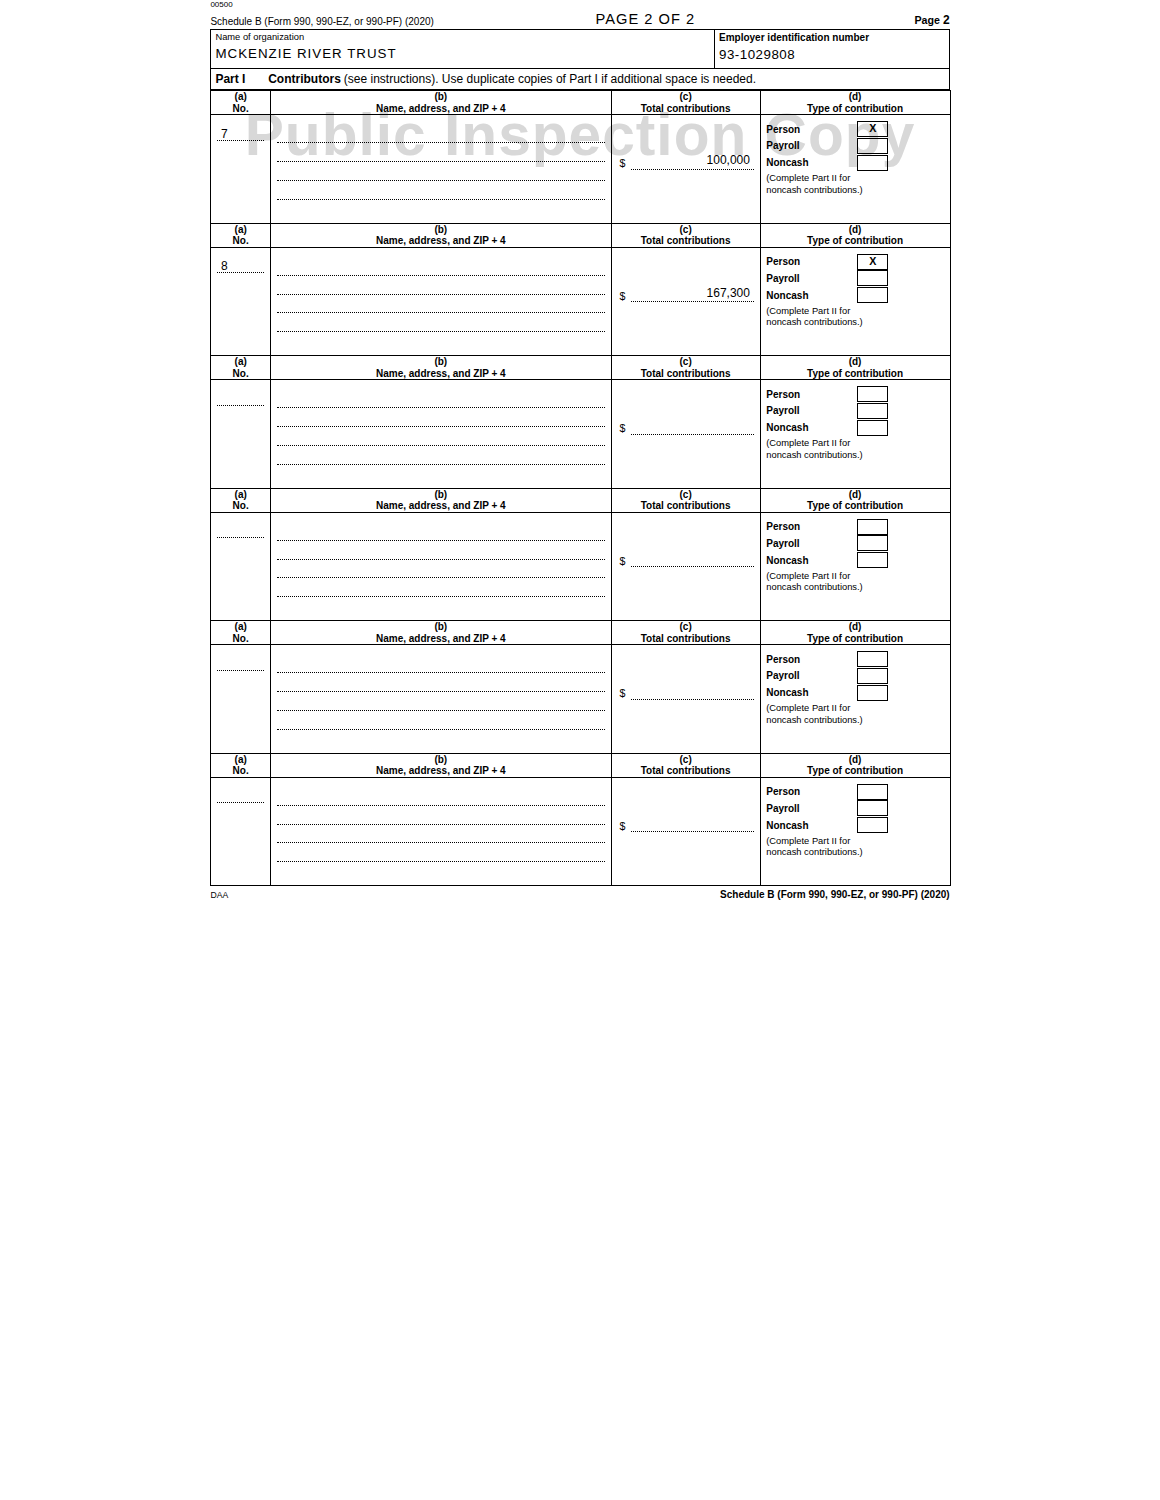00500
Public Inspection Copy
Schedule B (Form 990, 990-EZ, or 990-PF) (2020)
PAGE 2 OF 2
Page 2
Name of organization
MCKENZIE RIVER TRUST
Employer identification number
93-1029808
Part I
Contributors (see instructions). Use duplicate copies of Part I if additional space is needed.
| (a) No. | (b) Name, address, and ZIP + 4 | (c) Total contributions | (d) Type of contribution |
| 7 | | $ 100,000 | Person X Payroll Noncash (Complete Part II for noncash contributions.) |
| (a) No. | (b) Name, address, and ZIP + 4 | (c) Total contributions | (d) Type of contribution |
| 8 | | $ 167,300 | Person X Payroll Noncash (Complete Part II for noncash contributions.) |
| (a) No. | (b) Name, address, and ZIP + 4 | (c) Total contributions | (d) Type of contribution |
| | | $ | Person Payroll Noncash (Complete Part II for noncash contributions.) |
| (a) No. | (b) Name, address, and ZIP + 4 | (c) Total contributions | (d) Type of contribution |
| | | $ | Person Payroll Noncash (Complete Part II for noncash contributions.) |
| (a) No. | (b) Name, address, and ZIP + 4 | (c) Total contributions | (d) Type of contribution |
| | | $ | Person Payroll Noncash (Complete Part II for noncash contributions.) |
| (a) No. | (b) Name, address, and ZIP + 4 | (c) Total contributions | (d) Type of contribution |
| | | $ | Person Payroll Noncash (Complete Part II for noncash contributions.) |
DAA
Schedule B (Form 990, 990-EZ, or 990-PF) (2020)